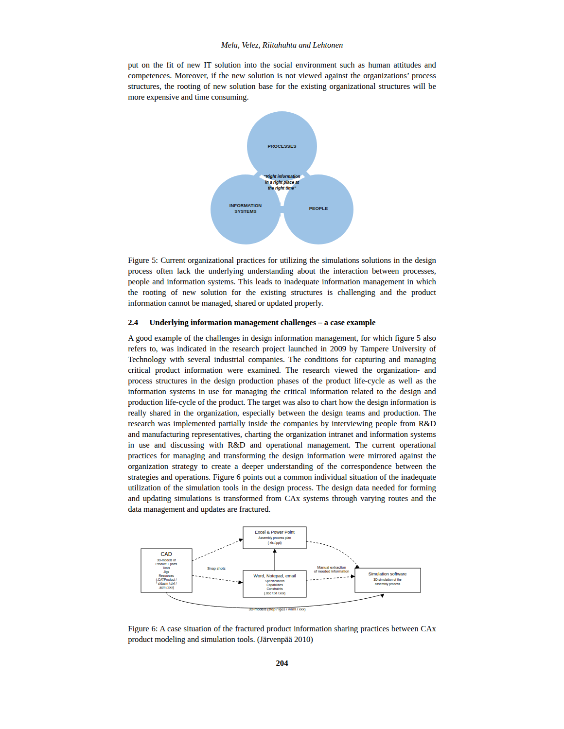Mela, Velez, Riitahuhta and Lehtonen
put on the fit of new IT solution into the social environment such as human attitudes and competences. Moreover, if the new solution is not viewed against the organizations’ process structures, the rooting of new solution base for the existing organizational structures will be more expensive and time consuming.
PROCESSES INFORMATION SYSTEMS PEOPLE “Right information in a right place at the right time”
Figure 5: Current organizational practices for utilizing the simulations solutions in the design process often lack the underlying understanding about the interaction between processes, people and information systems. This leads to inadequate information management in which the rooting of new solution for the existing structures is challenging and the product information cannot be managed, shared or updated properly.
2.4 Underlying information management challenges – a case example
A good example of the challenges in design information management, for which figure 5 also refers to, was indicated in the research project launched in 2009 by Tampere University of Technology with several industrial companies. The conditions for capturing and managing critical product information were examined. The research viewed the organization- and process structures in the design production phases of the product life-cycle as well as the information systems in use for managing the critical information related to the design and production life-cycle of the product. The target was also to chart how the design information is really shared in the organization, especially between the design teams and production. The research was implemented partially inside the companies by interviewing people from R&D and manufacturing representatives, charting the organization intranet and information systems in use and discussing with R&D and operational management. The current operational practices for managing and transforming the design information were mirrored against the organization strategy to create a deeper understanding of the correspondence between the strategies and operations. Figure 6 points out a common individual situation of the inadequate utilization of the simulation tools in the design process. The design data needed for forming and updating simulations is transformed from CAx systems through varying routes and the data management and updates are fractured.
CAD 3D-models of Product + parts Tools Jigs Resources (.CATProduct / * sldasm /.dxf / .asm /.xxx) Excel & Power Point Assembly process plan ( xls /.ppt) Word, Notepad, email Specifications Capabilities Constraints (.doc /.txt /.xxx) Simulation software 3D simulation of the assembly process Snap shots Manual extraction of needed information 3D-models (step / iges / wrml / xxx)
Figure 6: A case situation of the fractured product information sharing practices between CAx product modeling and simulation tools. (Järvenpää 2010)
204